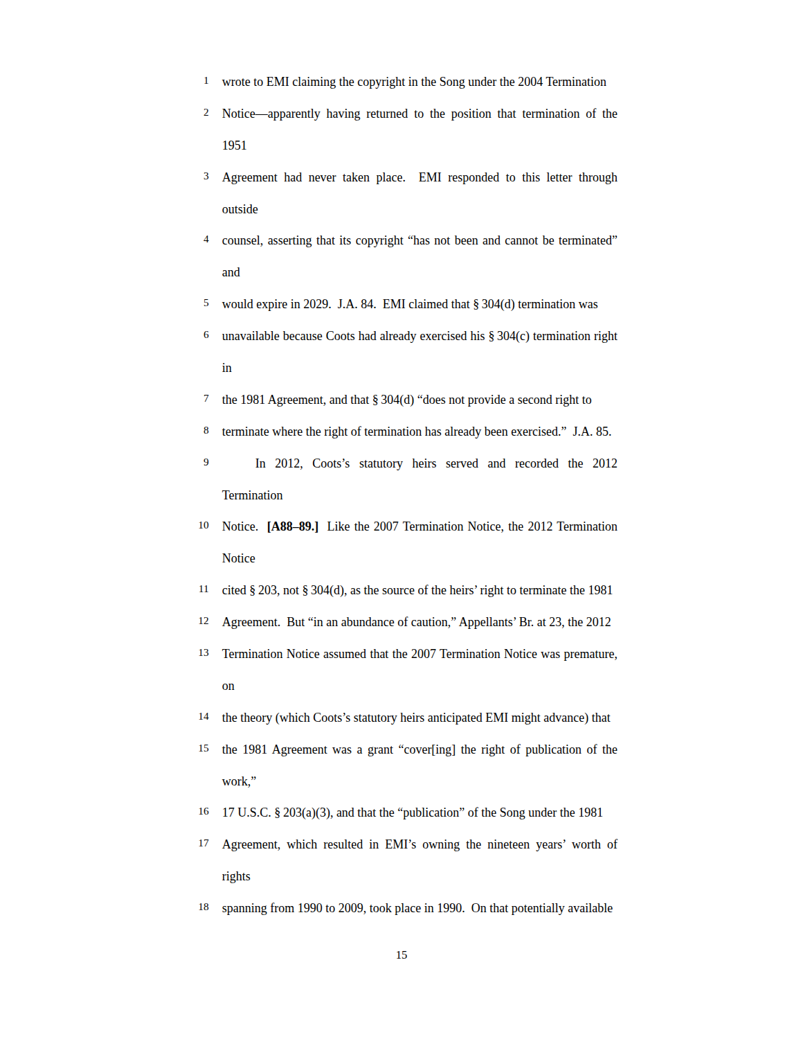wrote to EMI claiming the copyright in the Song under the 2004 Termination
Notice—apparently having returned to the position that termination of the 1951
Agreement had never taken place. EMI responded to this letter through outside
counsel, asserting that its copyright “has not been and cannot be terminated” and
would expire in 2029. J.A. 84. EMI claimed that § 304(d) termination was
unavailable because Coots had already exercised his § 304(c) termination right in
the 1981 Agreement, and that § 304(d) “does not provide a second right to
terminate where the right of termination has already been exercised.” J.A. 85.
In 2012, Coots’s statutory heirs served and recorded the 2012 Termination
Notice. [A88–89.] Like the 2007 Termination Notice, the 2012 Termination Notice
cited § 203, not § 304(d), as the source of the heirs’ right to terminate the 1981
Agreement. But “in an abundance of caution,” Appellants’ Br. at 23, the 2012
Termination Notice assumed that the 2007 Termination Notice was premature, on
the theory (which Coots’s statutory heirs anticipated EMI might advance) that
the 1981 Agreement was a grant “cover[ing] the right of publication of the work,”
17 U.S.C. § 203(a)(3), and that the “publication” of the Song under the 1981
Agreement, which resulted in EMI’s owning the nineteen years’ worth of rights
spanning from 1990 to 2009, took place in 1990. On that potentially available
15